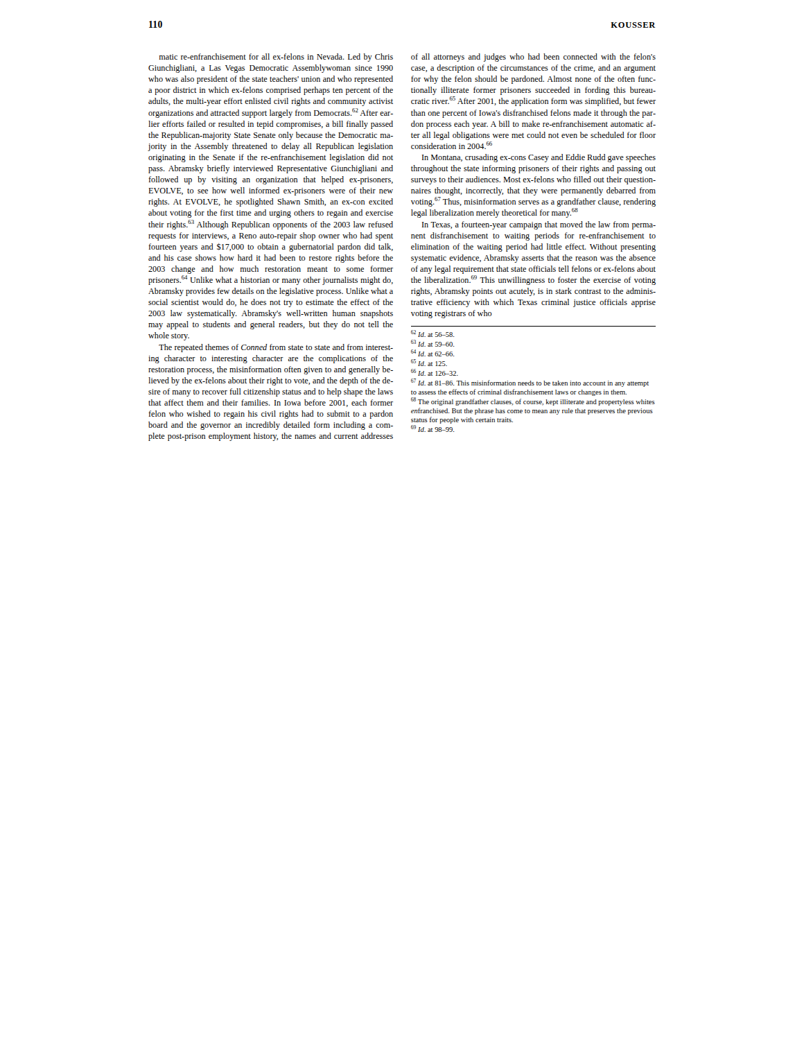110 KOUSSER
matic re-enfranchisement for all ex-felons in Nevada. Led by Chris Giunchigliani, a Las Vegas Democratic Assemblywoman since 1990 who was also president of the state teachers' union and who represented a poor district in which ex-felons comprised perhaps ten percent of the adults, the multi-year effort enlisted civil rights and community activist organizations and attracted support largely from Democrats.62 After earlier efforts failed or resulted in tepid compromises, a bill finally passed the Republican-majority State Senate only because the Democratic majority in the Assembly threatened to delay all Republican legislation originating in the Senate if the re-enfranchisement legislation did not pass. Abramsky briefly interviewed Representative Giunchigliani and followed up by visiting an organization that helped ex-prisoners, EVOLVE, to see how well informed ex-prisoners were of their new rights. At EVOLVE, he spotlighted Shawn Smith, an ex-con excited about voting for the first time and urging others to regain and exercise their rights.63 Although Republican opponents of the 2003 law refused requests for interviews, a Reno auto-repair shop owner who had spent fourteen years and $17,000 to obtain a gubernatorial pardon did talk, and his case shows how hard it had been to restore rights before the 2003 change and how much restoration meant to some former prisoners.64 Unlike what a historian or many other journalists might do, Abramsky provides few details on the legislative process. Unlike what a social scientist would do, he does not try to estimate the effect of the 2003 law systematically. Abramsky's well-written human snapshots may appeal to students and general readers, but they do not tell the whole story.
The repeated themes of Conned from state to state and from interesting character to interesting character are the complications of the restoration process, the misinformation often given to and generally believed by the ex-felons about their right to vote, and the depth of the desire of many to recover full citizenship status and to help shape the laws that affect them and their families. In Iowa before 2001, each former felon who wished to regain his civil rights had to submit to a pardon board and the governor an incredibly detailed form including a complete post-prison employment history, the names and current addresses of all attorneys and judges who had been connected with the felon's case, a description of the circumstances of the crime, and an argument for why the felon should be pardoned. Almost none of the often functionally illiterate former prisoners succeeded in fording this bureaucratic river.65 After 2001, the application form was simplified, but fewer than one percent of Iowa's disfranchised felons made it through the pardon process each year. A bill to make re-enfranchisement automatic after all legal obligations were met could not even be scheduled for floor consideration in 2004.66
In Montana, crusading ex-cons Casey and Eddie Rudd gave speeches throughout the state informing prisoners of their rights and passing out surveys to their audiences. Most ex-felons who filled out their questionnaires thought, incorrectly, that they were permanently debarred from voting.67 Thus, misinformation serves as a grandfather clause, rendering legal liberalization merely theoretical for many.68
In Texas, a fourteen-year campaign that moved the law from permanent disfranchisement to waiting periods for re-enfranchisement to elimination of the waiting period had little effect. Without presenting systematic evidence, Abramsky asserts that the reason was the absence of any legal requirement that state officials tell felons or ex-felons about the liberalization.69 This unwillingness to foster the exercise of voting rights, Abramsky points out acutely, is in stark contrast to the administrative efficiency with which Texas criminal justice officials apprise voting registrars of who
62 Id. at 56–58.
63 Id. at 59–60.
64 Id. at 62–66.
65 Id. at 125.
66 Id. at 126–32.
67 Id. at 81–86. This misinformation needs to be taken into account in any attempt to assess the effects of criminal disfranchisement laws or changes in them.
68 The original grandfather clauses, of course, kept illiterate and propertyless whites enfranchised. But the phrase has come to mean any rule that preserves the previous status for people with certain traits.
69 Id. at 98–99.